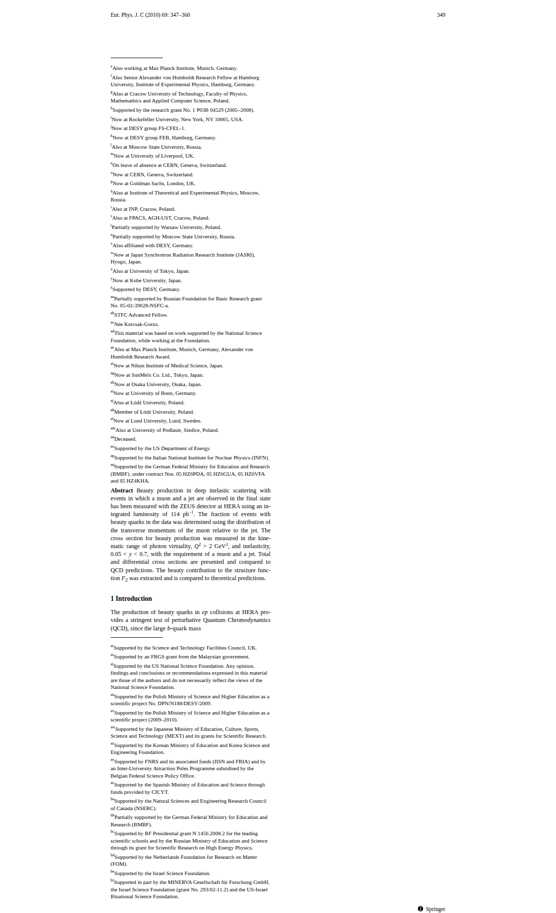Eur. Phys. J. C (2010) 69: 347–360
349
eAlso working at Max Planck Institute, Munich, Germany.
fAlso Senior Alexander von Humboldt Research Fellow at Hamburg University, Institute of Experimental Physics, Hamburg, Germany.
gAlso at Cracow University of Technology, Faculty of Physics, Mathemathics and Applied Computer Science, Poland.
hSupported by the research grant No. 1 P03B 04529 (2005–2008).
iNow at Rockefeller University, New York, NY 10065, USA.
jNow at DESY group FS-CFEL-1.
kNow at DESY group FEB, Hamburg, Germany.
lAlso at Moscow State University, Russia.
mNow at University of Liverpool, UK.
nOn leave of absence at CERN, Geneva, Switzerland.
oNow at CERN, Geneva, Switzerland.
pNow at Goldman Sachs, London, UK.
qAlso at Institute of Theoretical and Experimental Physics, Moscow, Russia.
rAlso at INP, Cracow, Poland.
sAlso at FPACS, AGH-UST, Cracow, Poland.
tPartially supported by Warsaw University, Poland.
uPartially supported by Moscow State University, Russia.
vAlso affiliated with DESY, Germany.
wNow at Japan Synchrotron Radiation Research Institute (JASRI), Hyogo, Japan.
xAlso at University of Tokyo, Japan.
yNow at Kobe University, Japan.
zSupported by DESY, Germany.
aaPartially supported by Russian Foundation for Basic Research grant No. 05-02-39028-NSFC-a.
abSTFC Advanced Fellow.
acNée Korcsak-Gorzo.
adThis material was based on work supported by the National Science Foundation, while working at the Foundation.
aeAlso at Max Planck Institute, Munich, Germany, Alexander von Humboldt Research Award.
afNow at Nihon Institute of Medical Science, Japan.
agNow at SunMelx Co. Ltd., Tokyo, Japan.
ahNow at Osaka University, Osaka, Japan.
aiNow at University of Bonn, Germany.
ajAlso at Łódź University, Poland.
akMember of Łódź University, Poland.
alNow at Lund University, Lund, Sweden.
amAlso at University of Podlasie, Siedlce, Poland.
anDeceased.
aoSupported by the US Department of Energy.
apSupported by the Italian National Institute for Nuclear Physics (INFN).
aqSupported by the German Federal Ministry for Education and Research (BMBF), under contract Nos. 05 HZ6PDA, 05 HZ6GUA, 05 HZ6VFA and 05 HZ4KHA.
Abstract Beauty production in deep inelastic scattering with events in which a muon and a jet are observed in the final state has been measured with the ZEUS detector at HERA using an integrated luminosity of 114 pb−1. The fraction of events with beauty quarks in the data was determined using the distribution of the transverse momentum of the muon relative to the jet. The cross section for beauty production was measured in the kinematic range of photon virtuality, Q2 > 2 GeV2, and inelasticity, 0.05 < y < 0.7, with the requirement of a muon and a jet. Total and differential cross sections are presented and compared to QCD predictions. The beauty contribution to the structure function F2 was extracted and is compared to theoretical predictions.
1 Introduction
The production of beauty quarks in ep collisions at HERA provides a stringent test of perturbative Quantum Chromodynamics (QCD), since the large b-quark mass
arSupported by the Science and Technology Facilities Council, UK.
asSupported by an FRGS grant from the Malaysian government.
atSupported by the US National Science Foundation. Any opinion, findings and conclusions or recommendations expressed in this material are those of the authors and do not necessarily reflect the views of the National Science Foundation.
auSupported by the Polish Ministry of Science and Higher Education as a scientific project No. DPN/N188/DESY/2009.
avSupported by the Polish Ministry of Science and Higher Education as a scientific project (2009–2010).
awSupported by the Japanese Ministry of Education, Culture, Sports, Science and Technology (MEXT) and its grants for Scientific Research.
axSupported by the Korean Ministry of Education and Korea Science and Engineering Foundation.
aySupported by FNRS and its associated funds (IISN and FRIA) and by an Inter-University Attraction Poles Programme subsidised by the Belgian Federal Science Policy Office.
azSupported by the Spanish Ministry of Education and Science through funds provided by CICYT.
baSupported by the Natural Sciences and Engineering Research Council of Canada (NSERC).
bbPartially supported by the German Federal Ministry for Education and Research (BMBF).
bcSupported by RF Presidential grant N 1456.2008.2 for the leading scientific schools and by the Russian Ministry of Education and Science through its grant for Scientific Research on High Energy Physics.
bdSupported by the Netherlands Foundation for Research on Matter (FOM).
beSupported by the Israel Science Foundation.
bfSupported in part by the MINERVA Gesellschaft für Forschung GmbH, the Israel Science Foundation (grant No. 293/02-11.2) and the US-Israel Binational Science Foundation.
➊ Springer